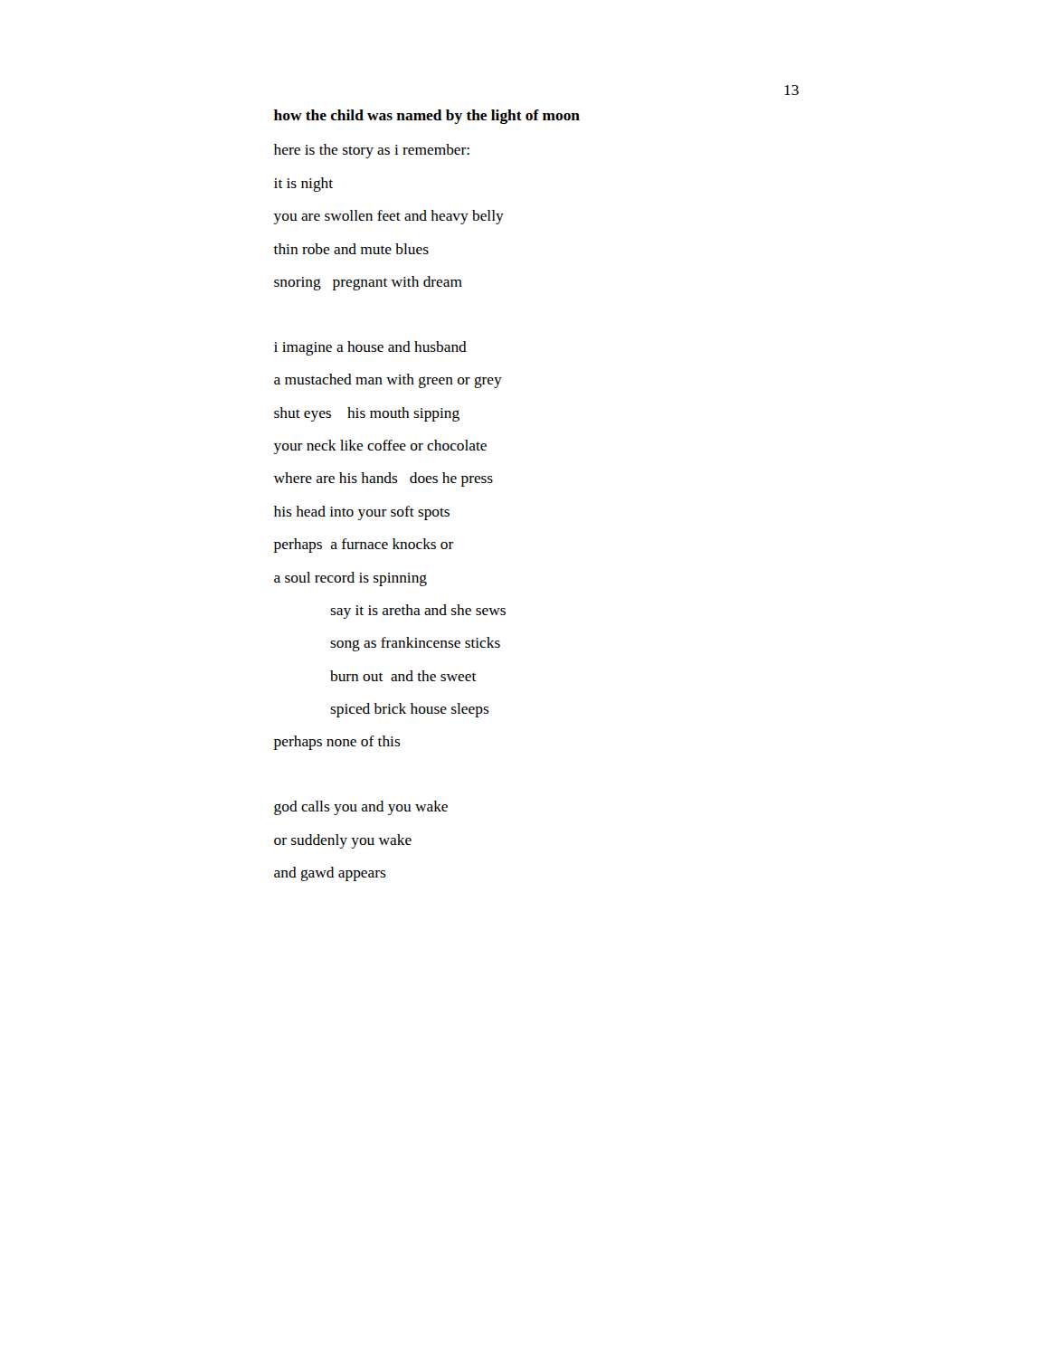13
how the child was named by the light of moon
here is the story as i remember:
it is night
you are swollen feet and heavy belly
thin robe and mute blues
snoring pregnant with dream
i imagine a house and husband
a mustached man with green or grey
shut eyes his mouth sipping
your neck like coffee or chocolate
where are his hands does he press
his head into your soft spots
perhaps a furnace knocks or
a soul record is spinning
say it is aretha and she sews
song as frankincense sticks
burn out and the sweet
spiced brick house sleeps
perhaps none of this
god calls you and you wake
or suddenly you wake
and gawd appears